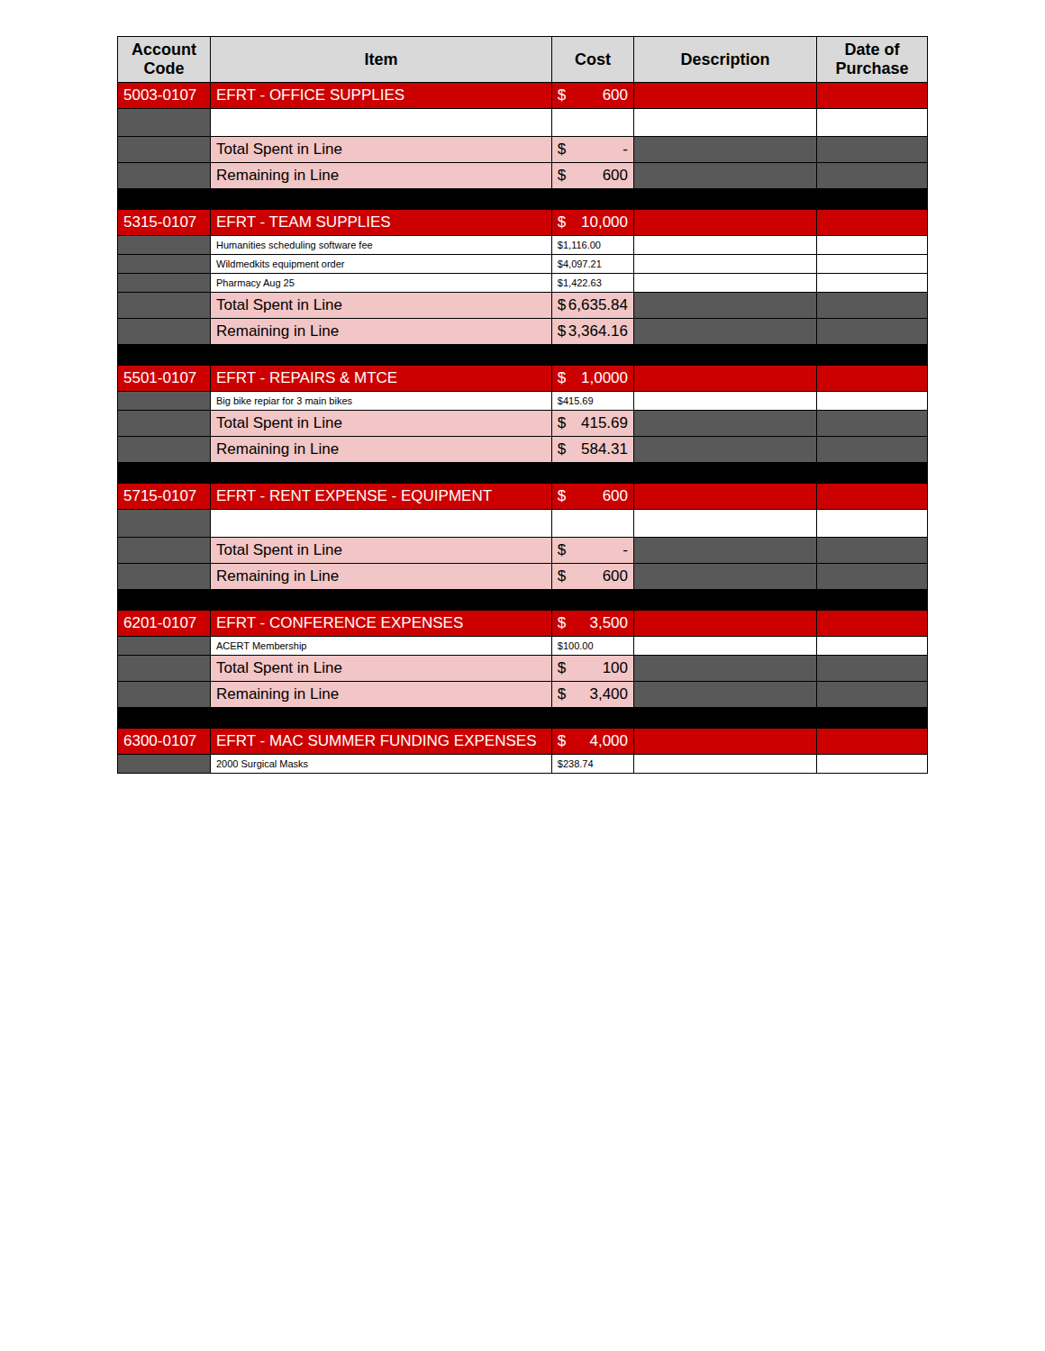| Account Code | Item | Cost | Description | Date of Purchase |
| --- | --- | --- | --- | --- |
| 5003-0107 | EFRT - OFFICE SUPPLIES | $ 600 | | |
| | Total Spent in Line | $ - | | |
| | Remaining in Line | $ 600 | | |
| 5315-0107 | EFRT - TEAM SUPPLIES | $ 10,000 | | |
| | Humanities scheduling software fee | $1,116.00 | | |
| | Wildmedkits equipment order | $4,097.21 | | |
| | Pharmacy Aug 25 | $1,422.63 | | |
| | Total Spent in Line | $ 6,635.84 | | |
| | Remaining in Line | $ 3,364.16 | | |
| 5501-0107 | EFRT - REPAIRS & MTCE | $ 1,0000 | | |
| | Big bike repiar for 3 main bikes | $415.69 | | |
| | Total Spent in Line | $ 415.69 | | |
| | Remaining in Line | $ 584.31 | | |
| 5715-0107 | EFRT - RENT EXPENSE - EQUIPMENT | $ 600 | | |
| | Total Spent in Line | $ - | | |
| | Remaining in Line | $ 600 | | |
| 6201-0107 | EFRT - CONFERENCE EXPENSES | $ 3,500 | | |
| | ACERT Membership | $100.00 | | |
| | Total Spent in Line | $ 100 | | |
| | Remaining in Line | $ 3,400 | | |
| 6300-0107 | EFRT - MAC SUMMER FUNDING EXPENSES | $ 4,000 | | |
| | 2000 Surgical Masks | $238.74 | | |